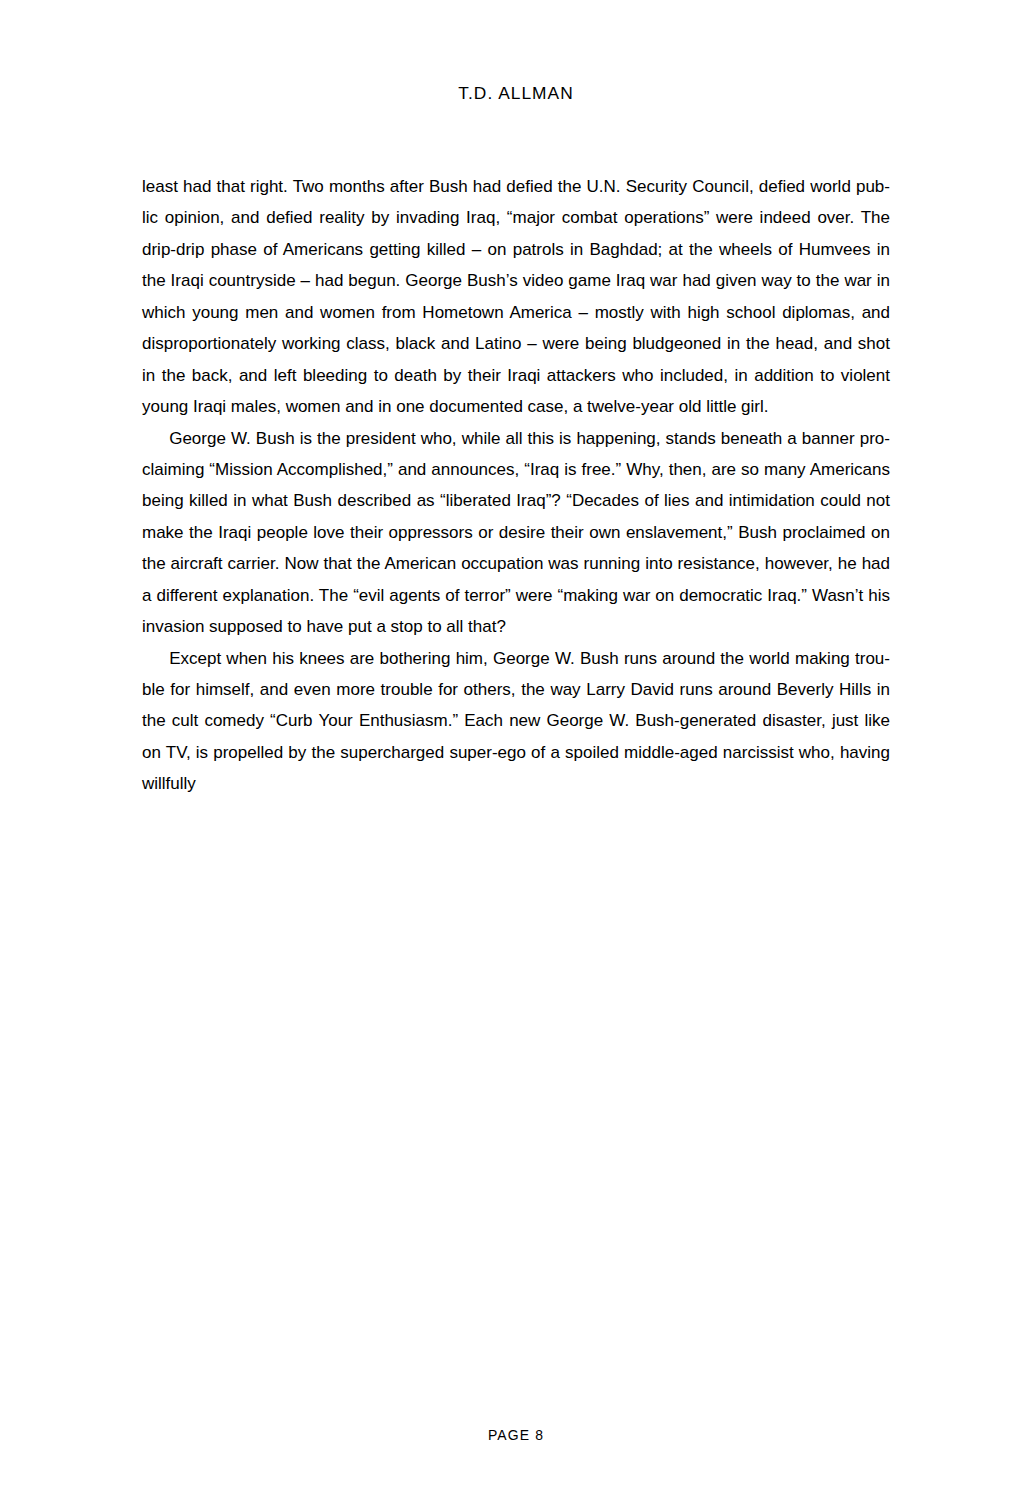T.D. ALLMAN
least had that right. Two months after Bush had defied the U.N. Security Council, defied world public opinion, and defied reality by invading Iraq, “major combat operations” were indeed over. The drip-drip phase of Americans getting killed – on patrols in Baghdad; at the wheels of Humvees in the Iraqi countryside – had begun. George Bush’s video game Iraq war had given way to the war in which young men and women from Hometown America – mostly with high school diplomas, and disproportionately working class, black and Latino – were being bludgeoned in the head, and shot in the back, and left bleeding to death by their Iraqi attackers who included, in addition to violent young Iraqi males, women and in one documented case, a twelve-year old little girl.
George W. Bush is the president who, while all this is happening, stands beneath a banner proclaiming “Mission Accomplished,” and announces, “Iraq is free.” Why, then, are so many Americans being killed in what Bush described as “liberated Iraq”? “Decades of lies and intimidation could not make the Iraqi people love their oppressors or desire their own enslavement,” Bush proclaimed on the aircraft carrier. Now that the American occupation was running into resistance, however, he had a different explanation. The “evil agents of terror” were “making war on democratic Iraq.” Wasn’t his invasion supposed to have put a stop to all that?
Except when his knees are bothering him, George W. Bush runs around the world making trouble for himself, and even more trouble for others, the way Larry David runs around Beverly Hills in the cult comedy “Curb Your Enthusiasm.” Each new George W. Bush-generated disaster, just like on TV, is propelled by the supercharged super-ego of a spoiled middle-aged narcissist who, having willfully
PAGE 8